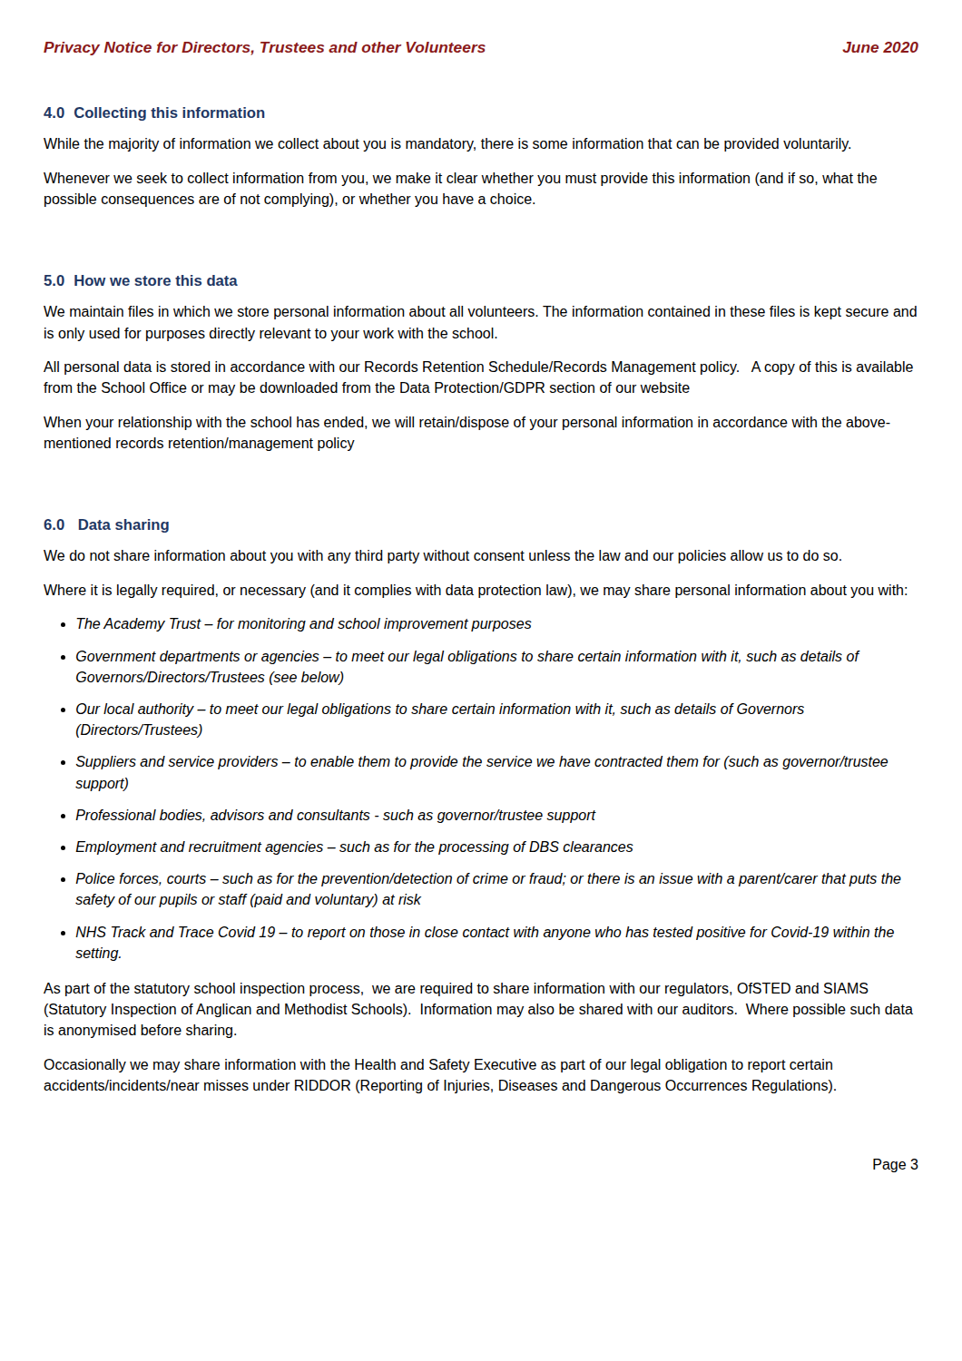Privacy Notice for Directors, Trustees and other Volunteers June 2020
4.0 Collecting this information
While the majority of information we collect about you is mandatory, there is some information that can be provided voluntarily.
Whenever we seek to collect information from you, we make it clear whether you must provide this information (and if so, what the possible consequences are of not complying), or whether you have a choice.
5.0 How we store this data
We maintain files in which we store personal information about all volunteers. The information contained in these files is kept secure and is only used for purposes directly relevant to your work with the school.
All personal data is stored in accordance with our Records Retention Schedule/Records Management policy. A copy of this is available from the School Office or may be downloaded from the Data Protection/GDPR section of our website
When your relationship with the school has ended, we will retain/dispose of your personal information in accordance with the above-mentioned records retention/management policy
6.0 Data sharing
We do not share information about you with any third party without consent unless the law and our policies allow us to do so.
Where it is legally required, or necessary (and it complies with data protection law), we may share personal information about you with:
The Academy Trust – for monitoring and school improvement purposes
Government departments or agencies – to meet our legal obligations to share certain information with it, such as details of Governors/Directors/Trustees (see below)
Our local authority – to meet our legal obligations to share certain information with it, such as details of Governors (Directors/Trustees)
Suppliers and service providers – to enable them to provide the service we have contracted them for (such as governor/trustee support)
Professional bodies, advisors and consultants - such as governor/trustee support
Employment and recruitment agencies – such as for the processing of DBS clearances
Police forces, courts – such as for the prevention/detection of crime or fraud; or there is an issue with a parent/carer that puts the safety of our pupils or staff (paid and voluntary) at risk
NHS Track and Trace Covid 19 – to report on those in close contact with anyone who has tested positive for Covid-19 within the setting.
As part of the statutory school inspection process, we are required to share information with our regulators, OfSTED and SIAMS (Statutory Inspection of Anglican and Methodist Schools). Information may also be shared with our auditors. Where possible such data is anonymised before sharing.
Occasionally we may share information with the Health and Safety Executive as part of our legal obligation to report certain accidents/incidents/near misses under RIDDOR (Reporting of Injuries, Diseases and Dangerous Occurrences Regulations).
Page 3